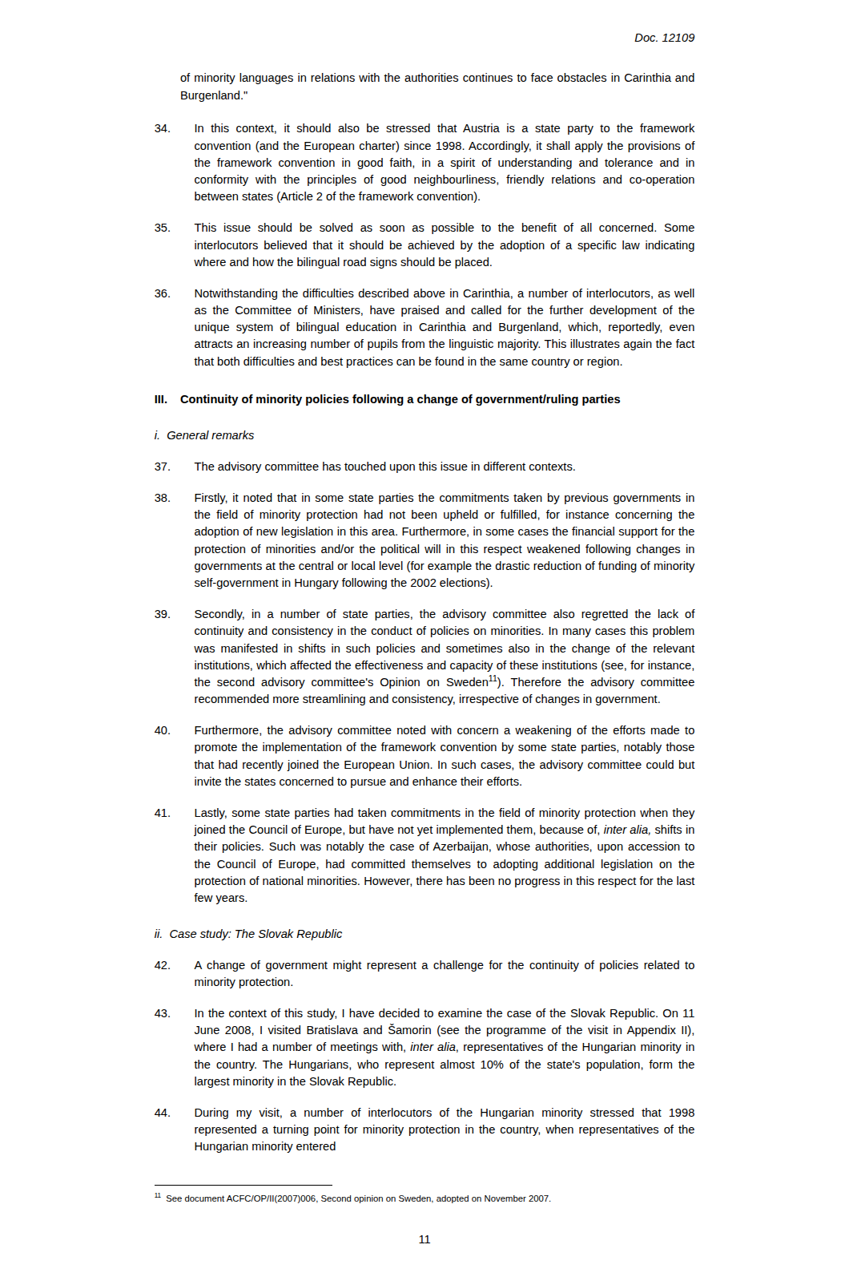Doc. 12109
of minority languages in relations with the authorities continues to face obstacles in Carinthia and Burgenland."
34.
In this context, it should also be stressed that Austria is a state party to the framework convention (and the European charter) since 1998. Accordingly, it shall apply the provisions of the framework convention in good faith, in a spirit of understanding and tolerance and in conformity with the principles of good neighbourliness, friendly relations and co-operation between states (Article 2 of the framework convention).
35.
This issue should be solved as soon as possible to the benefit of all concerned. Some interlocutors believed that it should be achieved by the adoption of a specific law indicating where and how the bilingual road signs should be placed.
36.
Notwithstanding the difficulties described above in Carinthia, a number of interlocutors, as well as the Committee of Ministers, have praised and called for the further development of the unique system of bilingual education in Carinthia and Burgenland, which, reportedly, even attracts an increasing number of pupils from the linguistic majority. This illustrates again the fact that both difficulties and best practices can be found in the same country or region.
III. Continuity of minority policies following a change of government/ruling parties
i. General remarks
37.
The advisory committee has touched upon this issue in different contexts.
38.
Firstly, it noted that in some state parties the commitments taken by previous governments in the field of minority protection had not been upheld or fulfilled, for instance concerning the adoption of new legislation in this area. Furthermore, in some cases the financial support for the protection of minorities and/or the political will in this respect weakened following changes in governments at the central or local level (for example the drastic reduction of funding of minority self-government in Hungary following the 2002 elections).
39.
Secondly, in a number of state parties, the advisory committee also regretted the lack of continuity and consistency in the conduct of policies on minorities. In many cases this problem was manifested in shifts in such policies and sometimes also in the change of the relevant institutions, which affected the effectiveness and capacity of these institutions (see, for instance, the second advisory committee's Opinion on Sweden11). Therefore the advisory committee recommended more streamlining and consistency, irrespective of changes in government.
40.
Furthermore, the advisory committee noted with concern a weakening of the efforts made to promote the implementation of the framework convention by some state parties, notably those that had recently joined the European Union. In such cases, the advisory committee could but invite the states concerned to pursue and enhance their efforts.
41.
Lastly, some state parties had taken commitments in the field of minority protection when they joined the Council of Europe, but have not yet implemented them, because of, inter alia, shifts in their policies. Such was notably the case of Azerbaijan, whose authorities, upon accession to the Council of Europe, had committed themselves to adopting additional legislation on the protection of national minorities. However, there has been no progress in this respect for the last few years.
ii. Case study: The Slovak Republic
42.
A change of government might represent a challenge for the continuity of policies related to minority protection.
43.
In the context of this study, I have decided to examine the case of the Slovak Republic. On 11 June 2008, I visited Bratislava and Šamorin (see the programme of the visit in Appendix II), where I had a number of meetings with, inter alia, representatives of the Hungarian minority in the country. The Hungarians, who represent almost 10% of the state's population, form the largest minority in the Slovak Republic.
44.
During my visit, a number of interlocutors of the Hungarian minority stressed that 1998 represented a turning point for minority protection in the country, when representatives of the Hungarian minority entered
11 See document ACFC/OP/II(2007)006, Second opinion on Sweden, adopted on November 2007.
11